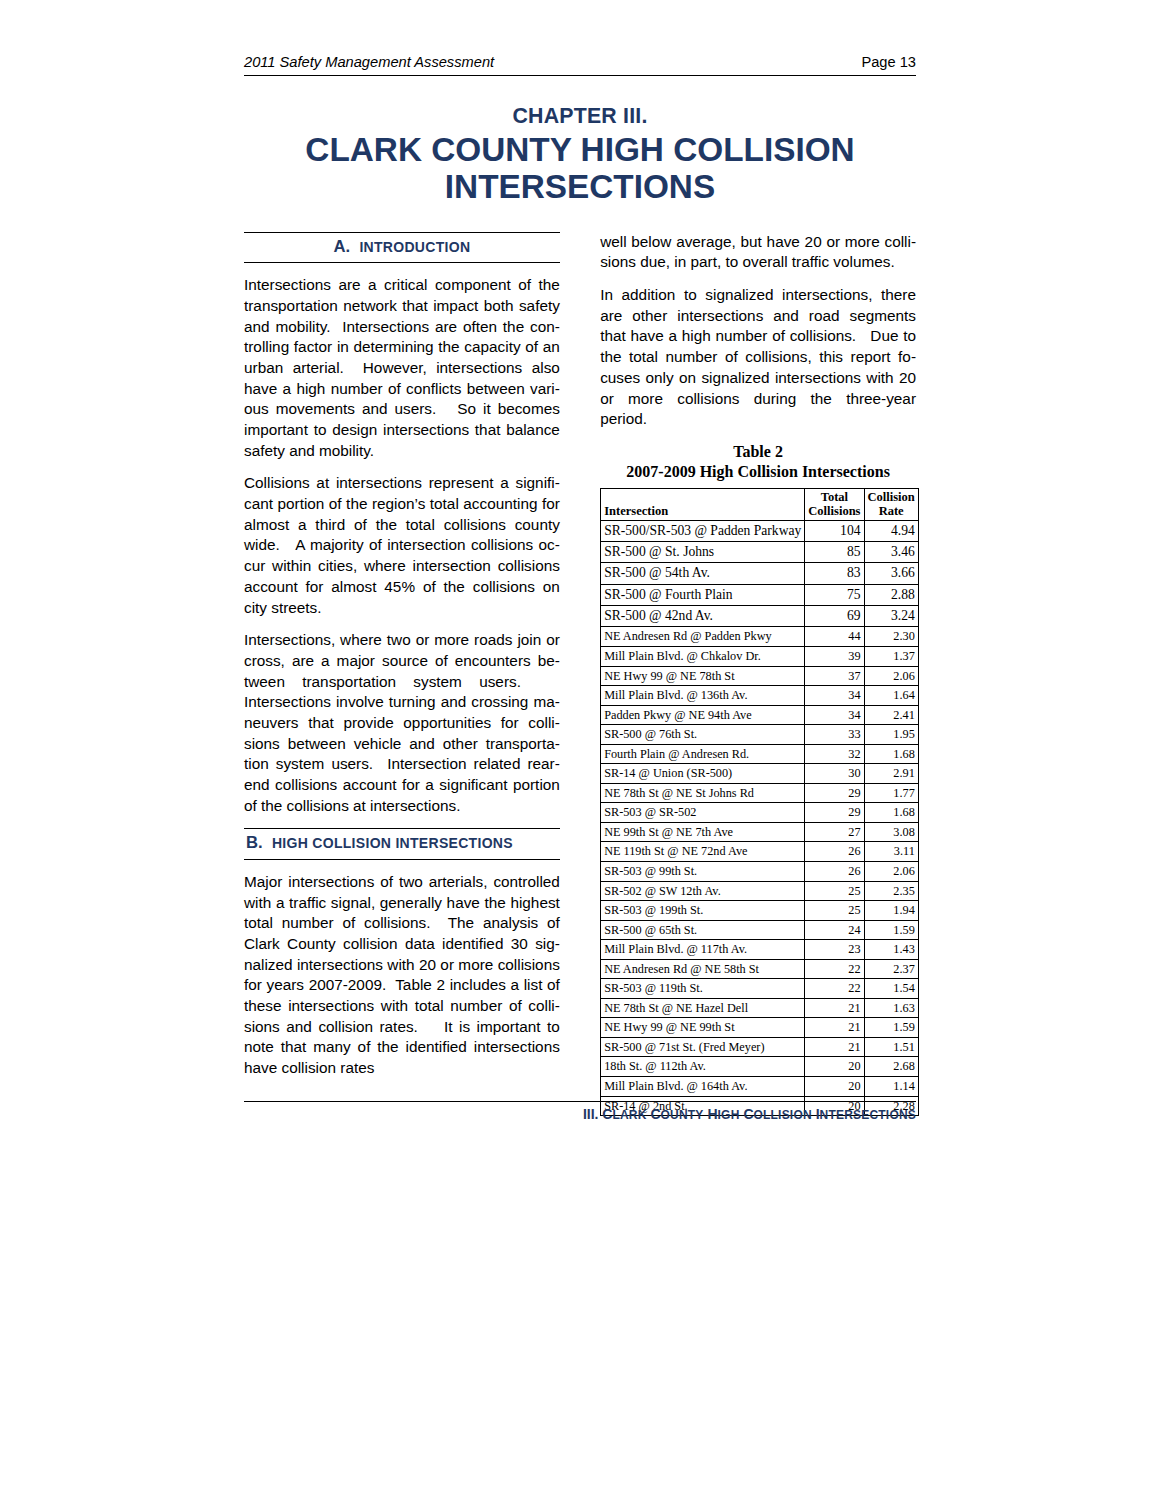2011 Safety Management Assessment
Page 13
CHAPTER III.
CLARK COUNTY HIGH COLLISION INTERSECTIONS
A. INTRODUCTION
Intersections are a critical component of the transportation network that impact both safety and mobility. Intersections are often the controlling factor in determining the capacity of an urban arterial. However, intersections also have a high number of conflicts between various movements and users. So it becomes important to design intersections that balance safety and mobility.
Collisions at intersections represent a significant portion of the region’s total accounting for almost a third of the total collisions county wide. A majority of intersection collisions occur within cities, where intersection collisions account for almost 45% of the collisions on city streets.
Intersections, where two or more roads join or cross, are a major source of encounters between transportation system users. Intersections involve turning and crossing maneuvers that provide opportunities for collisions between vehicle and other transportation system users. Intersection related rear-end collisions account for a significant portion of the collisions at intersections.
B. HIGH COLLISION INTERSECTIONS
Major intersections of two arterials, controlled with a traffic signal, generally have the highest total number of collisions. The analysis of Clark County collision data identified 30 signalized intersections with 20 or more collisions for years 2007-2009. Table 2 includes a list of these intersections with total number of collisions and collision rates. It is important to note that many of the identified intersections have collision rates
well below average, but have 20 or more collisions due, in part, to overall traffic volumes.
In addition to signalized intersections, there are other intersections and road segments that have a high number of collisions. Due to the total number of collisions, this report focuses only on signalized intersections with 20 or more collisions during the three-year period.
Table 2
2007-2009 High Collision Intersections
| Intersection | Total Collisions | Collision Rate |
| --- | --- | --- |
| SR-500/SR-503 @ Padden Parkway | 104 | 4.94 |
| SR-500 @ St. Johns | 85 | 3.46 |
| SR-500 @ 54th Av. | 83 | 3.66 |
| SR-500 @ Fourth Plain | 75 | 2.88 |
| SR-500 @ 42nd Av. | 69 | 3.24 |
| NE Andresen Rd @ Padden Pkwy | 44 | 2.30 |
| Mill Plain Blvd. @ Chkalov Dr. | 39 | 1.37 |
| NE Hwy 99 @ NE 78th St | 37 | 2.06 |
| Mill Plain Blvd. @ 136th Av. | 34 | 1.64 |
| Padden Pkwy @ NE 94th Ave | 34 | 2.41 |
| SR-500 @ 76th St. | 33 | 1.95 |
| Fourth Plain @ Andresen Rd. | 32 | 1.68 |
| SR-14 @ Union (SR-500) | 30 | 2.91 |
| NE 78th St @ NE St Johns Rd | 29 | 1.77 |
| SR-503 @ SR-502 | 29 | 1.68 |
| NE 99th St @ NE 7th Ave | 27 | 3.08 |
| NE 119th St @ NE 72nd Ave | 26 | 3.11 |
| SR-503 @ 99th St. | 26 | 2.06 |
| SR-502 @ SW 12th Av. | 25 | 2.35 |
| SR-503 @ 199th St. | 25 | 1.94 |
| SR-500 @ 65th St. | 24 | 1.59 |
| Mill Plain Blvd. @ 117th Av. | 23 | 1.43 |
| NE Andresen Rd @ NE 58th St | 22 | 2.37 |
| SR-503 @ 119th St. | 22 | 1.54 |
| NE 78th St @ NE Hazel Dell | 21 | 1.63 |
| NE Hwy 99 @ NE 99th St | 21 | 1.59 |
| SR-500 @ 71st St. (Fred Meyer) | 21 | 1.51 |
| 18th St. @ 112th Av. | 20 | 2.68 |
| Mill Plain Blvd. @ 164th Av. | 20 | 1.14 |
| SR-14 @ 2nd St. | 20 | 2.28 |
III. CLARK COUNTY HIGH COLLISION INTERSECTIONS